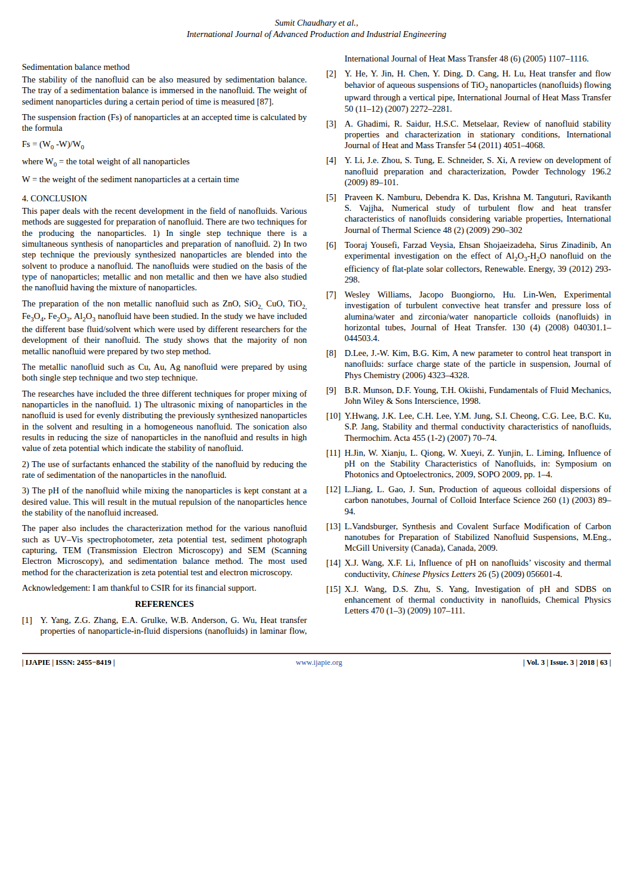Sumit Chaudhary et al., International Journal of Advanced Production and Industrial Engineering
Sedimentation balance method
The stability of the nanofluid can be also measured by sedimentation balance. The tray of a sedimentation balance is immersed in the nanofluid. The weight of sediment nanoparticles during a certain period of time is measured [87].
The suspension fraction (Fs) of nanoparticles at an accepted time is calculated by the formula
Fs = (W0 -W)/W0
where W0 = the total weight of all nanoparticles
W = the weight of the sediment nanoparticles at a certain time
4. CONCLUSION
This paper deals with the recent development in the field of nanofluids. Various methods are suggested for preparation of nanofluid. There are two techniques for the producing the nanoparticles. 1) In single step technique there is a simultaneous synthesis of nanoparticles and preparation of nanofluid. 2) In two step technique the previously synthesized nanoparticles are blended into the solvent to produce a nanofluid. The nanofluids were studied on the basis of the type of nanoparticles; metallic and non metallic and then we have also studied the nanofluid having the mixture of nanoparticles.
The preparation of the non metallic nanofluid such as ZnO, SiO2, CuO, TiO2, Fe3O4, Fe2O3, Al2O3 nanofluid have been studied. In the study we have included the different base fluid/solvent which were used by different researchers for the development of their nanofluid. The study shows that the majority of non metallic nanofluid were prepared by two step method.
The metallic nanofluid such as Cu, Au, Ag nanofluid were prepared by using both single step technique and two step technique.
The researches have included the three different techniques for proper mixing of nanoparticles in the nanofluid. 1) The ultrasonic mixing of nanoparticles in the nanofluid is used for evenly distributing the previously synthesized nanoparticles in the solvent and resulting in a homogeneous nanofluid. The sonication also results in reducing the size of nanoparticles in the nanofluid and results in high value of zeta potential which indicate the stability of nanofluid.
2) The use of surfactants enhanced the stability of the nanofluid by reducing the rate of sedimentation of the nanoparticles in the nanofluid.
3) The pH of the nanofluid while mixing the nanoparticles is kept constant at a desired value. This will result in the mutual repulsion of the nanoparticles hence the stability of the nanofluid increased.
The paper also includes the characterization method for the various nanofluid such as UV–Vis spectrophotometer, zeta potential test, sediment photograph capturing, TEM (Transmission Electron Microscopy) and SEM (Scanning Electron Microscopy), and sedimentation balance method. The most used method for the characterization is zeta potential test and electron microscopy.
Acknowledgement: I am thankful to CSIR for its financial support.
REFERENCES
Y. Yang, Z.G. Zhang, E.A. Grulke, W.B. Anderson, G. Wu, Heat transfer properties of nanoparticle-in-fluid dispersions (nanofluids) in laminar flow, International Journal of Heat Mass Transfer 48 (6) (2005) 1107–1116.
Y. He, Y. Jin, H. Chen, Y. Ding, D. Cang, H. Lu, Heat transfer and flow behavior of aqueous suspensions of TiO2 nanoparticles (nanofluids) flowing upward through a vertical pipe, International Journal of Heat Mass Transfer 50 (11–12) (2007) 2272–2281.
A. Ghadimi, R. Saidur, H.S.C. Metselaar, Review of nanofluid stability properties and characterization in stationary conditions, International Journal of Heat and Mass Transfer 54 (2011) 4051–4068.
Y. Li, J.e. Zhou, S. Tung, E. Schneider, S. Xi, A review on development of nanofluid preparation and characterization, Powder Technology 196.2 (2009) 89–101.
Praveen K. Namburu, Debendra K. Das, Krishna M. Tanguturi, Ravikanth S. Vajjha, Numerical study of turbulent flow and heat transfer characteristics of nanofluids considering variable properties, International Journal of Thermal Science 48 (2) (2009) 290–302
Tooraj Yousefi, Farzad Veysia, Ehsan Shojaeizadeha, Sirus Zinadinib, An experimental investigation on the effect of Al2O3-H2O nanofluid on the efficiency of flat-plate solar collectors, Renewable. Energy, 39 (2012) 293-298.
Wesley Williams, Jacopo Buongiorno, Hu. Lin-Wen, Experimental investigation of turbulent convective heat transfer and pressure loss of alumina/water and zirconia/water nanoparticle colloids (nanofluids) in horizontal tubes, Journal of Heat Transfer. 130 (4) (2008) 040301.1–044503.4.
D.Lee, J.-W. Kim, B.G. Kim, A new parameter to control heat transport in nanofluids: surface charge state of the particle in suspension, Journal of Phys Chemistry (2006) 4323–4328.
B.R. Munson, D.F. Young, T.H. Okiishi, Fundamentals of Fluid Mechanics, John Wiley & Sons Interscience, 1998.
Y.Hwang, J.K. Lee, C.H. Lee, Y.M. Jung, S.I. Cheong, C.G. Lee, B.C. Ku, S.P. Jang, Stability and thermal conductivity characteristics of nanofluids, Thermochim. Acta 455 (1-2) (2007) 70–74.
H.Jin, W. Xianju, L. Qiong, W. Xueyi, Z. Yunjin, L. Liming, Influence of pH on the Stability Characteristics of Nanofluids, in: Symposium on Photonics and Optoelectronics, 2009, SOPO 2009, pp. 1–4.
L.Jiang, L. Gao, J. Sun, Production of aqueous colloidal dispersions of carbon nanotubes, Journal of Colloid Interface Science 260 (1) (2003) 89–94.
L.Vandsburger, Synthesis and Covalent Surface Modification of Carbon nanotubes for Preparation of Stabilized Nanofluid Suspensions, M.Eng., McGill University (Canada), Canada, 2009.
X.J. Wang, X.F. Li, Influence of pH on nanofluids’ viscosity and thermal conductivity, Chinese Physics Letters 26 (5) (2009) 056601-4.
X.J. Wang, D.S. Zhu, S. Yang, Investigation of pH and SDBS on enhancement of thermal conductivity in nanofluids, Chemical Physics Letters 470 (1–3) (2009) 107–111.
| IJAPIE | ISSN: 2455−8419 | www.ijapie.org | Vol. 3 | Issue. 3 | 2018 | 63 |